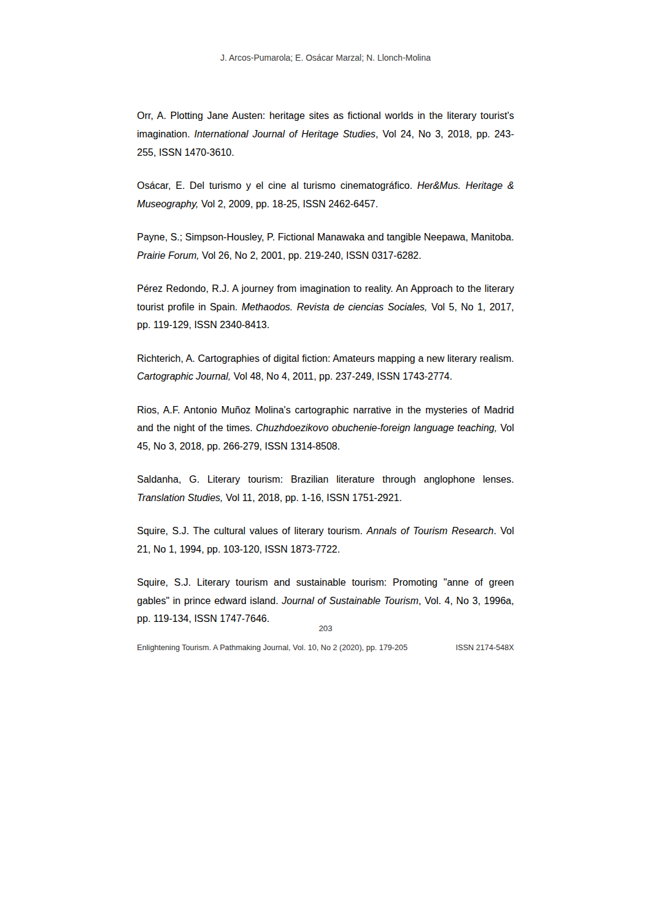J. Arcos-Pumarola; E. Osácar Marzal; N. Llonch-Molina
Orr, A. Plotting Jane Austen: heritage sites as fictional worlds in the literary tourist's imagination. International Journal of Heritage Studies, Vol 24, No 3, 2018, pp. 243-255, ISSN 1470-3610.
Osácar, E. Del turismo y el cine al turismo cinematográfico. Her&Mus. Heritage & Museography, Vol 2, 2009, pp. 18-25, ISSN 2462-6457.
Payne, S.; Simpson-Housley, P. Fictional Manawaka and tangible Neepawa, Manitoba. Prairie Forum, Vol 26, No 2, 2001, pp. 219-240, ISSN 0317-6282.
Pérez Redondo, R.J. A journey from imagination to reality. An Approach to the literary tourist profile in Spain. Methaodos. Revista de ciencias Sociales, Vol 5, No 1, 2017, pp. 119-129, ISSN 2340-8413.
Richterich, A. Cartographies of digital fiction: Amateurs mapping a new literary realism. Cartographic Journal, Vol 48, No 4, 2011, pp. 237-249, ISSN 1743-2774.
Rios, A.F. Antonio Muñoz Molina's cartographic narrative in the mysteries of Madrid and the night of the times. Chuzhdoezikovo obuchenie-foreign language teaching, Vol 45, No 3, 2018, pp. 266-279, ISSN 1314-8508.
Saldanha, G. Literary tourism: Brazilian literature through anglophone lenses. Translation Studies, Vol 11, 2018, pp. 1-16, ISSN 1751-2921.
Squire, S.J. The cultural values of literary tourism. Annals of Tourism Research. Vol 21, No 1, 1994, pp. 103-120, ISSN 1873-7722.
Squire, S.J. Literary tourism and sustainable tourism: Promoting "anne of green gables" in prince edward island. Journal of Sustainable Tourism, Vol. 4, No 3, 1996a, pp. 119-134, ISSN 1747-7646.
203
Enlightening Tourism. A Pathmaking Journal, Vol. 10, No 2 (2020), pp. 179-205 ISSN 2174-548X